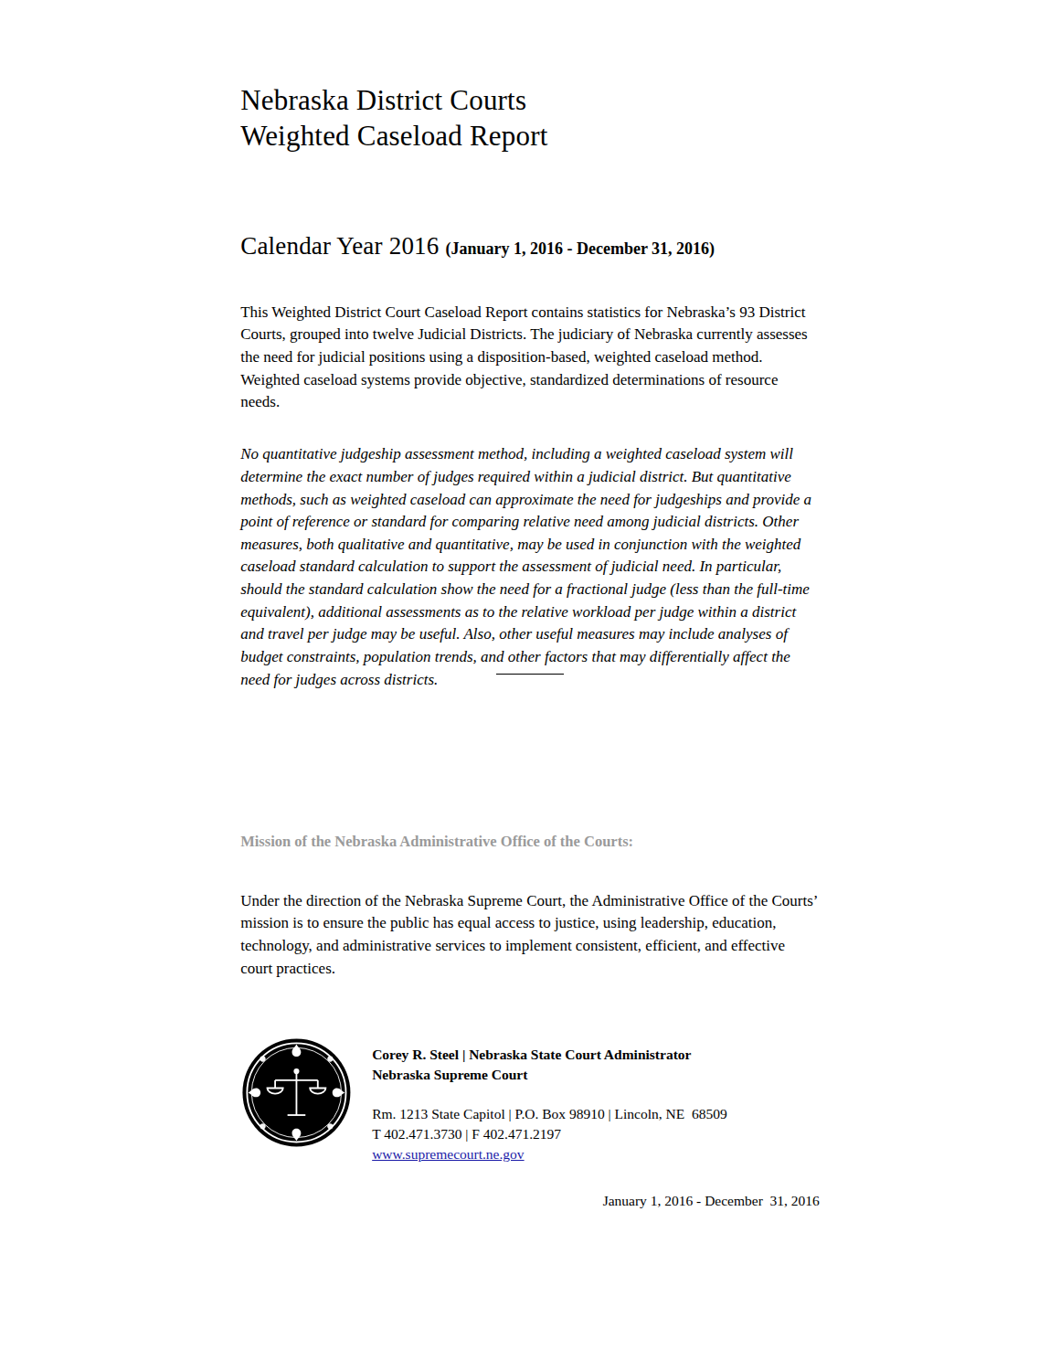Nebraska District Courts
Weighted Caseload Report
Calendar Year 2016 (January 1, 2016 - December 31, 2016)
This Weighted District Court Caseload Report contains statistics for Nebraska’s 93 District Courts, grouped into twelve Judicial Districts. The judiciary of Nebraska currently assesses the need for judicial positions using a disposition-based, weighted caseload method. Weighted caseload systems provide objective, standardized determinations of resource needs.
No quantitative judgeship assessment method, including a weighted caseload system will determine the exact number of judges required within a judicial district. But quantitative methods, such as weighted caseload can approximate the need for judgeships and provide a point of reference or standard for comparing relative need among judicial districts. Other measures, both qualitative and quantitative, may be used in conjunction with the weighted caseload standard calculation to support the assessment of judicial need. In particular, should the standard calculation show the need for a fractional judge (less than the full-time equivalent), additional assessments as to the relative workload per judge within a district and travel per judge may be useful. Also, other useful measures may include analyses of budget constraints, population trends, and other factors that may differentially affect the need for judges across districts.
Mission of the Nebraska Administrative Office of the Courts:
Under the direction of the Nebraska Supreme Court, the Administrative Office of the Courts’ mission is to ensure the public has equal access to justice, using leadership, education, technology, and administrative services to implement consistent, efficient, and effective court practices.
Corey R. Steel | Nebraska State Court Administrator
Nebraska Supreme Court
Rm. 1213 State Capitol | P.O. Box 98910 | Lincoln, NE 68509
T 402.471.3730 | F 402.471.2197
www.supremecourt.ne.gov
January 1, 2016 - December 31, 2016